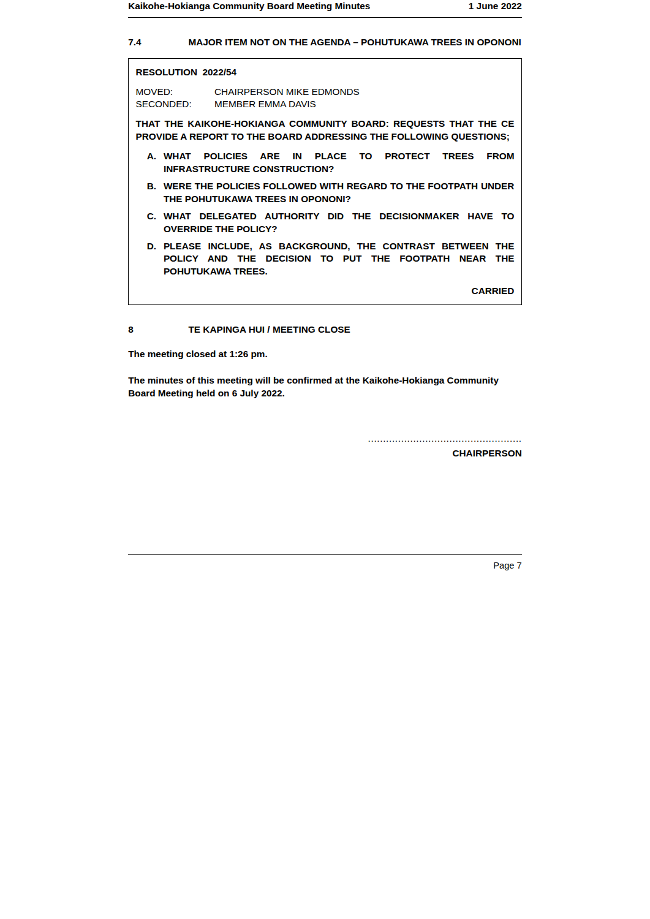Kaikohe-Hokianga Community Board Meeting Minutes
1 June 2022
7.4 MAJOR ITEM NOT ON THE AGENDA – POHUTUKAWA TREES IN OPONONI
RESOLUTION 2022/54
| MOVED: | CHAIRPERSON MIKE EDMONDS |
| SECONDED: | MEMBER EMMA DAVIS |
THAT THE KAIKOHE-HOKIANGA COMMUNITY BOARD: REQUESTS THAT THE CE PROVIDE A REPORT TO THE BOARD ADDRESSING THE FOLLOWING QUESTIONS;
WHAT POLICIES ARE IN PLACE TO PROTECT TREES FROM INFRASTRUCTURE CONSTRUCTION?
WERE THE POLICIES FOLLOWED WITH REGARD TO THE FOOTPATH UNDER THE POHUTUKAWA TREES IN OPONONI?
WHAT DELEGATED AUTHORITY DID THE DECISIONMAKER HAVE TO OVERRIDE THE POLICY?
PLEASE INCLUDE, AS BACKGROUND, THE CONTRAST BETWEEN THE POLICY AND THE DECISION TO PUT THE FOOTPATH NEAR THE POHUTUKAWA TREES.
CARRIED
8 TE KAPINGA HUI / MEETING CLOSE
The meeting closed at 1:26 pm.
The minutes of this meeting will be confirmed at the Kaikohe-Hokianga Community Board Meeting held on 6 July 2022.
...................................................
CHAIRPERSON
Page 7